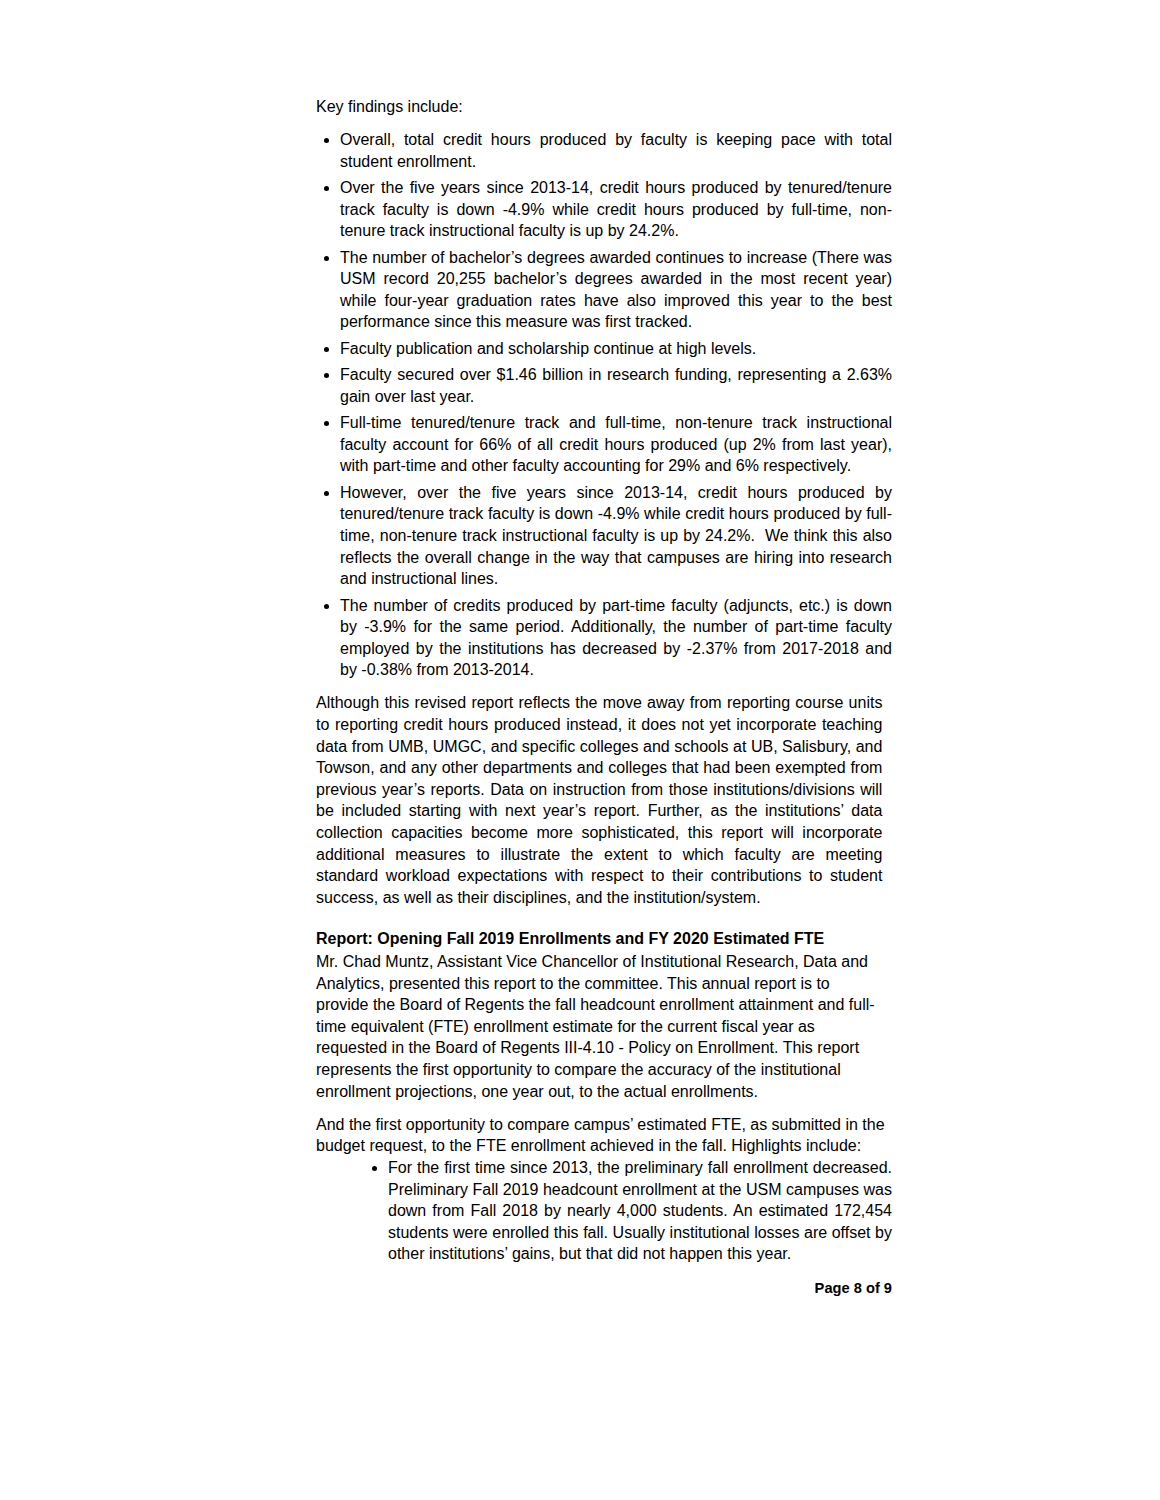Key findings include:
Overall, total credit hours produced by faculty is keeping pace with total student enrollment.
Over the five years since 2013-14, credit hours produced by tenured/tenure track faculty is down -4.9% while credit hours produced by full-time, non-tenure track instructional faculty is up by 24.2%.
The number of bachelor’s degrees awarded continues to increase (There was USM record 20,255 bachelor’s degrees awarded in the most recent year) while four-year graduation rates have also improved this year to the best performance since this measure was first tracked.
Faculty publication and scholarship continue at high levels.
Faculty secured over $1.46 billion in research funding, representing a 2.63% gain over last year.
Full-time tenured/tenure track and full-time, non-tenure track instructional faculty account for 66% of all credit hours produced (up 2% from last year), with part-time and other faculty accounting for 29% and 6% respectively.
However, over the five years since 2013-14, credit hours produced by tenured/tenure track faculty is down -4.9% while credit hours produced by full-time, non-tenure track instructional faculty is up by 24.2%. We think this also reflects the overall change in the way that campuses are hiring into research and instructional lines.
The number of credits produced by part-time faculty (adjuncts, etc.) is down by -3.9% for the same period. Additionally, the number of part-time faculty employed by the institutions has decreased by -2.37% from 2017-2018 and by -0.38% from 2013-2014.
Although this revised report reflects the move away from reporting course units to reporting credit hours produced instead, it does not yet incorporate teaching data from UMB, UMGC, and specific colleges and schools at UB, Salisbury, and Towson, and any other departments and colleges that had been exempted from previous year’s reports. Data on instruction from those institutions/divisions will be included starting with next year’s report. Further, as the institutions’ data collection capacities become more sophisticated, this report will incorporate additional measures to illustrate the extent to which faculty are meeting standard workload expectations with respect to their contributions to student success, as well as their disciplines, and the institution/system.
Report: Opening Fall 2019 Enrollments and FY 2020 Estimated FTE
Mr. Chad Muntz, Assistant Vice Chancellor of Institutional Research, Data and Analytics, presented this report to the committee. This annual report is to provide the Board of Regents the fall headcount enrollment attainment and full-time equivalent (FTE) enrollment estimate for the current fiscal year as requested in the Board of Regents III-4.10 - Policy on Enrollment. This report represents the first opportunity to compare the accuracy of the institutional enrollment projections, one year out, to the actual enrollments.
And the first opportunity to compare campus’ estimated FTE, as submitted in the budget request, to the FTE enrollment achieved in the fall. Highlights include:
For the first time since 2013, the preliminary fall enrollment decreased. Preliminary Fall 2019 headcount enrollment at the USM campuses was down from Fall 2018 by nearly 4,000 students. An estimated 172,454 students were enrolled this fall. Usually institutional losses are offset by other institutions’ gains, but that did not happen this year.
Page 8 of 9